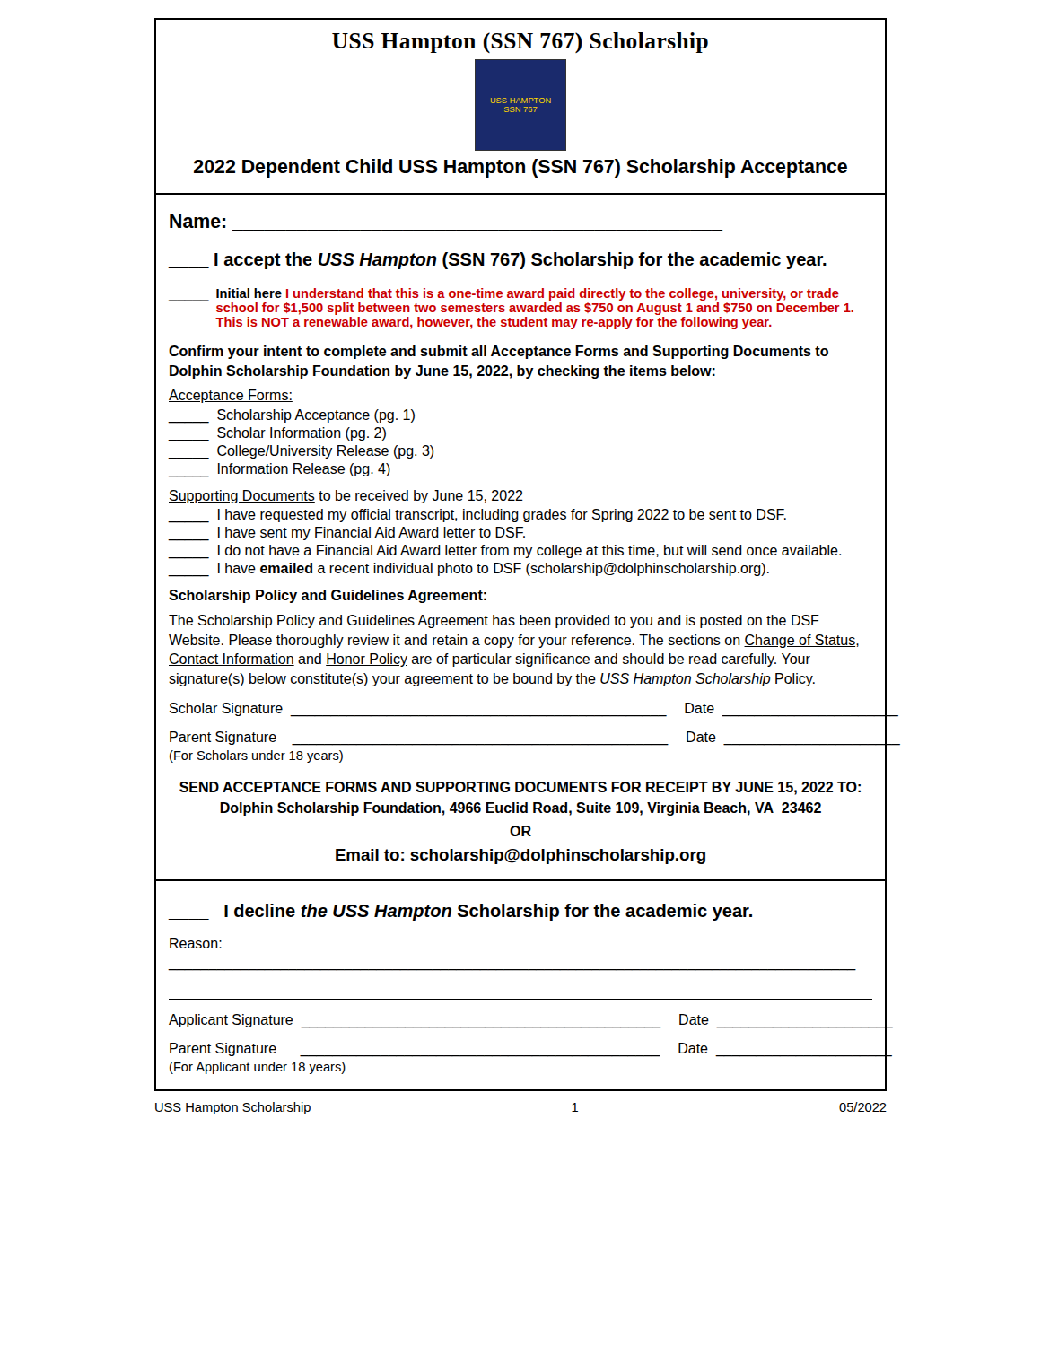USS Hampton (SSN 767) Scholarship
USS HAMPTON
SSN 767
2022 Dependent Child USS Hampton (SSN 767) Scholarship Acceptance
Name: ______________________________________________
____ I accept the USS Hampton (SSN 767) Scholarship for the academic year.
_____ Initial here I understand that this is a one-time award paid directly to the college, university, or trade school for $1,500 split between two semesters awarded as $750 on August 1 and $750 on December 1. This is NOT a renewable award, however, the student may re-apply for the following year.
Confirm your intent to complete and submit all Acceptance Forms and Supporting Documents to Dolphin Scholarship Foundation by June 15, 2022, by checking the items below:
Acceptance Forms:
_____ Scholarship Acceptance (pg. 1)
_____ Scholar Information (pg. 2)
_____ College/University Release (pg. 3)
_____ Information Release (pg. 4)
Supporting Documents to be received by June 15, 2022
_____ I have requested my official transcript, including grades for Spring 2022 to be sent to DSF.
_____ I have sent my Financial Aid Award letter to DSF.
_____ I do not have a Financial Aid Award letter from my college at this time, but will send once available.
_____ I have emailed a recent individual photo to DSF (scholarship@dolphinscholarship.org).
Scholarship Policy and Guidelines Agreement:
The Scholarship Policy and Guidelines Agreement has been provided to you and is posted on the DSF Website. Please thoroughly review it and retain a copy for your reference. The sections on Change of Status, Contact Information and Honor Policy are of particular significance and should be read carefully. Your signature(s) below constitute(s) your agreement to be bound by the USS Hampton Scholarship Policy.
Scholar Signature _______________________________________________
Date ______________________
Parent Signature _______________________________________________
Date ______________________
(For Scholars under 18 years)
SEND ACCEPTANCE FORMS AND SUPPORTING DOCUMENTS FOR RECEIPT BY JUNE 15, 2022 TO:
Dolphin Scholarship Foundation, 4966 Euclid Road, Suite 109, Virginia Beach, VA 23462
OR
Email to: scholarship@dolphinscholarship.org
____ I decline the USS Hampton Scholarship for the academic year.
Reason: ______________________________________________________________________________________
Applicant Signature _____________________________________________
Date ______________________
Parent Signature _____________________________________________
Date ______________________
(For Applicant under 18 years)
USS Hampton Scholarship
1
05/2022